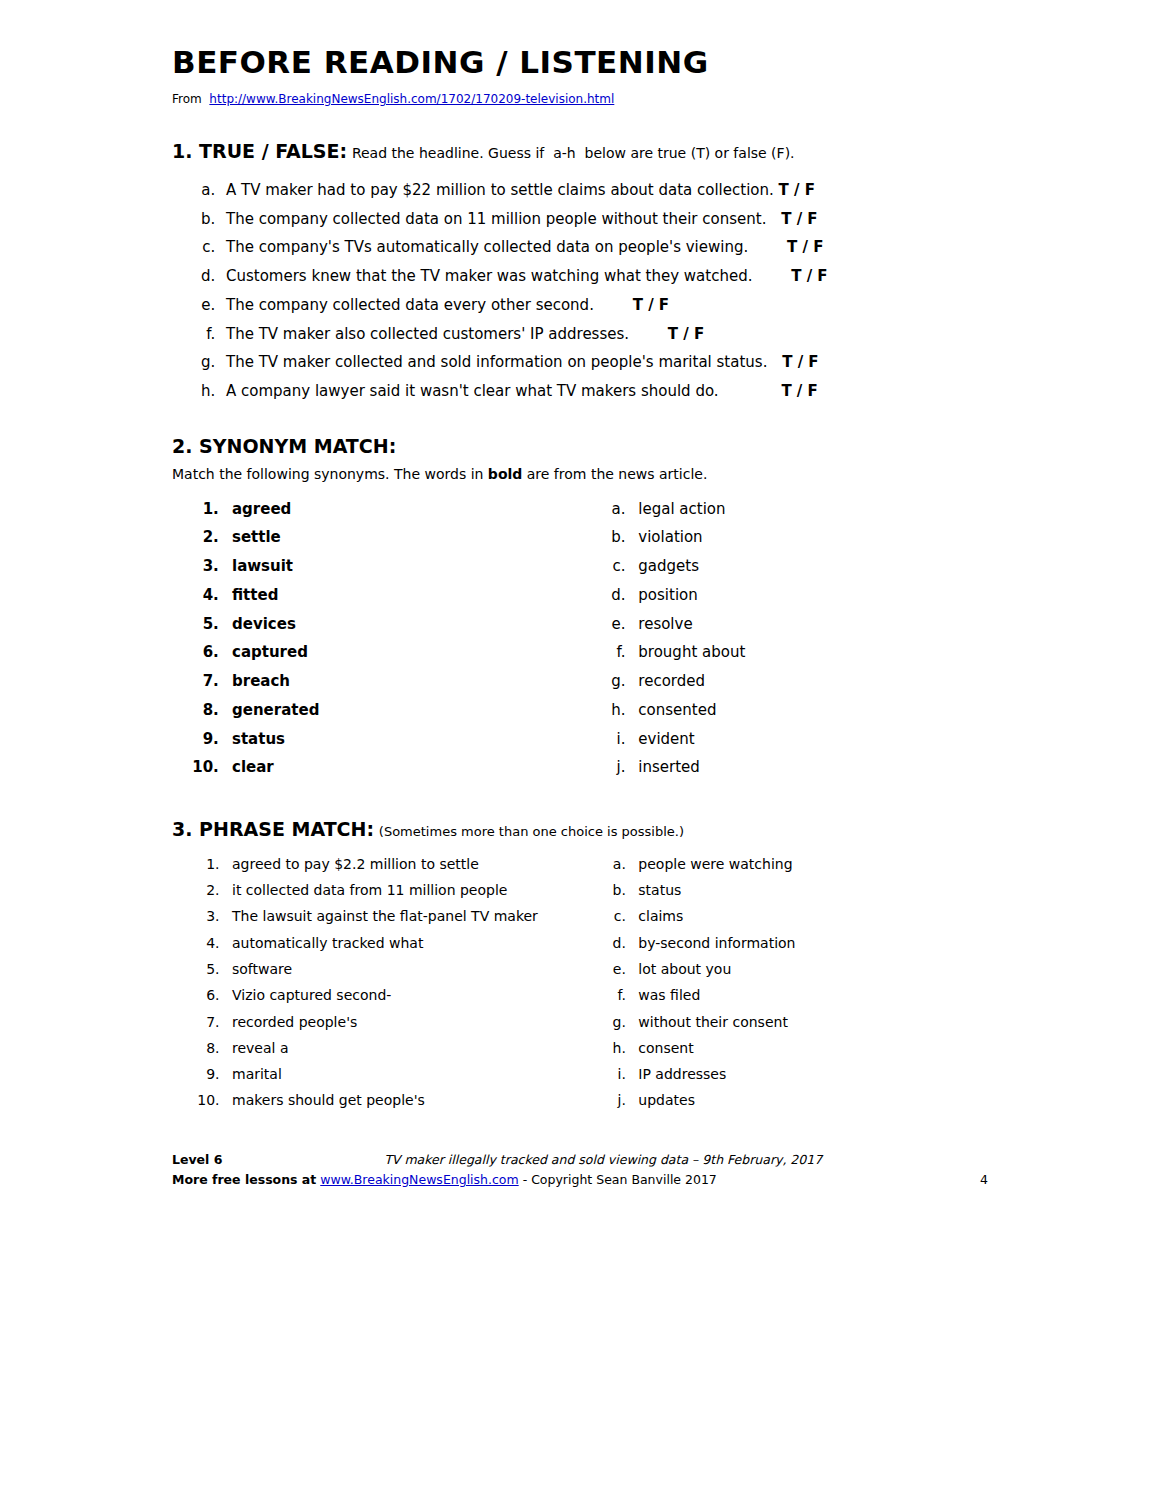BEFORE READING / LISTENING
From http://www.BreakingNewsEnglish.com/1702/170209-television.html
1. TRUE / FALSE:
Read the headline. Guess if a-h below are true (T) or false (F).
A TV maker had to pay $22 million to settle claims about data collection. T / F
The company collected data on 11 million people without their consent. T / F
The company's TVs automatically collected data on people's viewing. T / F
Customers knew that the TV maker was watching what they watched. T / F
The company collected data every other second. T / F
The TV maker also collected customers' IP addresses. T / F
The TV maker collected and sold information on people's marital status. T / F
A company lawyer said it wasn't clear what TV makers should do. T / F
2. SYNONYM MATCH:
Match the following synonyms. The words in bold are from the news article.
| agreed settle lawsuit fitted devices captured breach generated status clear | legal action violation gadgets position resolve brought about recorded consented evident inserted |
3. PHRASE MATCH:
(Sometimes more than one choice is possible.)
| agreed to pay $2.2 million to settle it collected data from 11 million people The lawsuit against the flat-panel TV maker automatically tracked what software Vizio captured second- recorded people's reveal a marital makers should get people's | people were watching status claims by-second information lot about you was filed without their consent consent IP addresses updates |
Level 6 TV maker illegally tracked and sold viewing data – 9th February, 2017
More free lessons at www.BreakingNewsEnglish.com - Copyright Sean Banville 2017 4